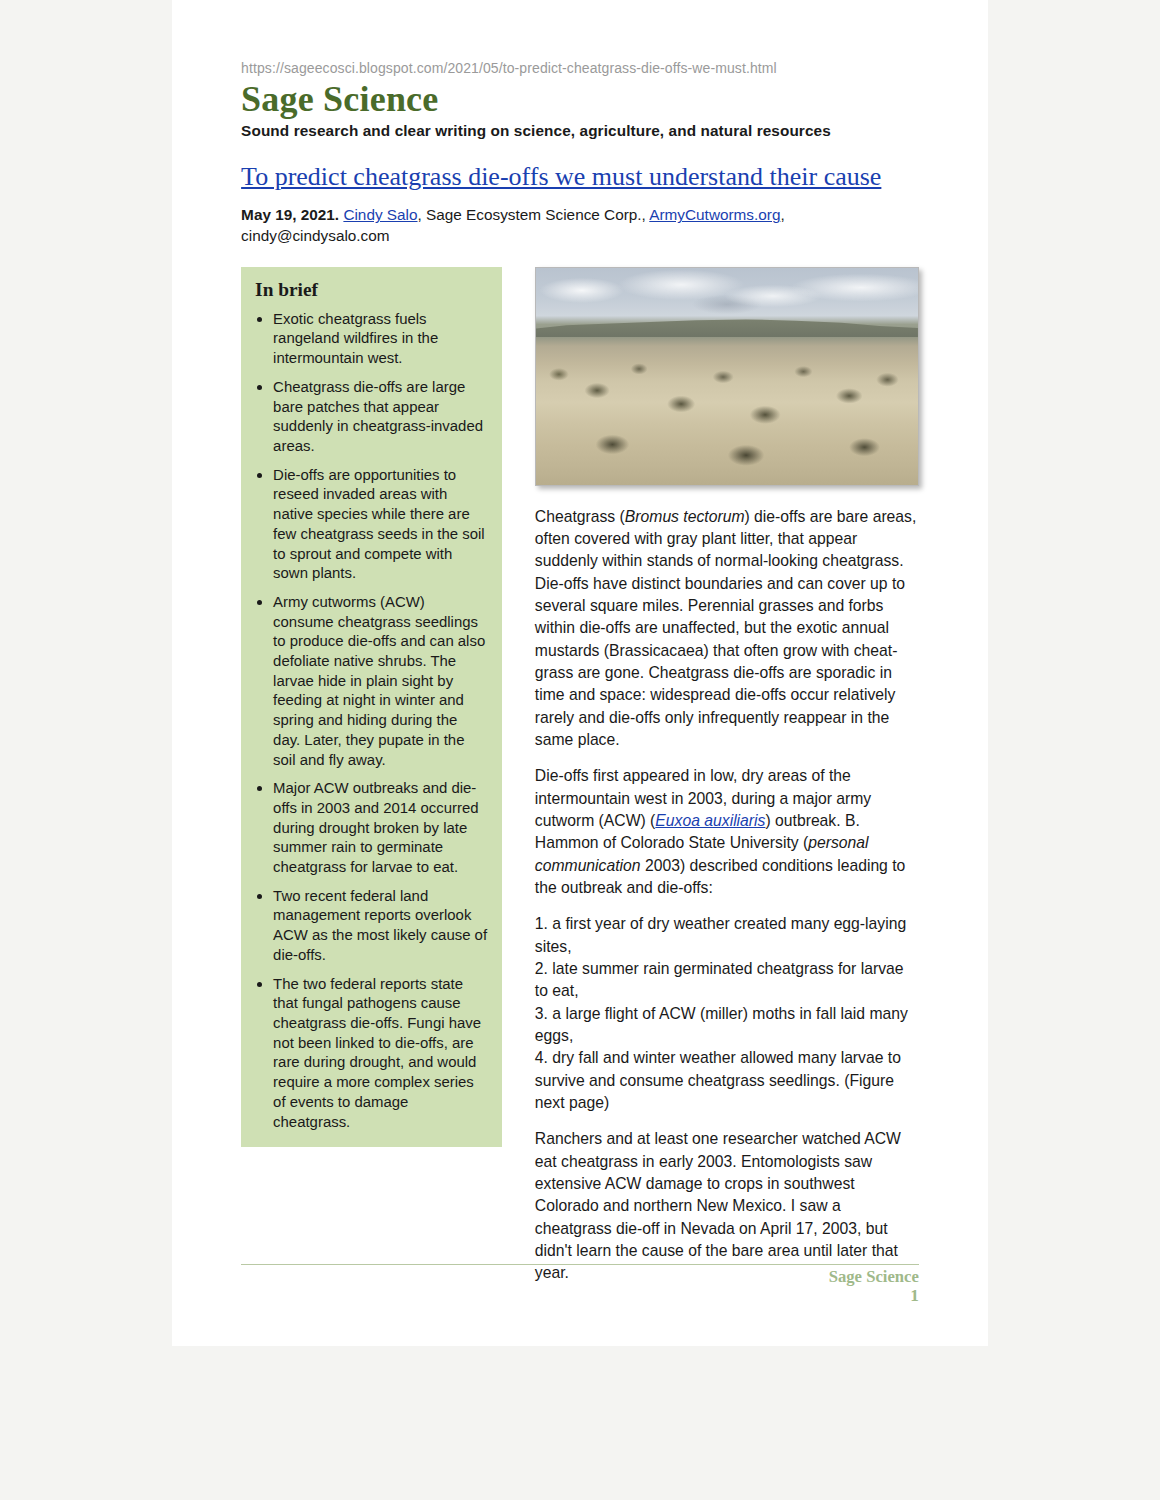https://sageecosci.blogspot.com/2021/05/to-predict-cheatgrass-die-offs-we-must.html
Sage Science
Sound research and clear writing on science, agriculture, and natural resources
To predict cheatgrass die-offs we must understand their cause
May 19, 2021. Cindy Salo, Sage Ecosystem Science Corp., ArmyCutworms.org, cindy@cindysalo.com
In brief
Exotic cheatgrass fuels rangeland wildfires in the intermountain west.
Cheatgrass die-offs are large bare patches that appear suddenly in cheatgrass-invaded areas.
Die-offs are opportunities to reseed invaded areas with native species while there are few cheatgrass seeds in the soil to sprout and compete with sown plants.
Army cutworms (ACW) consume cheatgrass seedlings to produce die-offs and can also defoliate native shrubs. The larvae hide in plain sight by feeding at night in winter and spring and hiding during the day. Later, they pupate in the soil and fly away.
Major ACW outbreaks and die-offs in 2003 and 2014 occurred during drought broken by late summer rain to germinate cheatgrass for larvae to eat.
Two recent federal land management reports overlook ACW as the most likely cause of die-offs.
The two federal reports state that fungal pathogens cause cheatgrass die-offs. Fungi have not been linked to die-offs, are rare during drought, and would require a more complex series of events to damage cheatgrass.
Cheatgrass (Bromus tectorum) die-offs are bare areas, often covered with gray plant litter, that appear suddenly within stands of normal-looking cheatgrass. Die-offs have distinct boundaries and can cover up to several square miles. Perennial grasses and forbs within die-offs are unaffected, but the exotic annual mustards (Brassicacaea) that often grow with cheat-grass are gone. Cheatgrass die-offs are sporadic in time and space: widespread die-offs occur relatively rarely and die-offs only infrequently reappear in the same place.
Die-offs first appeared in low, dry areas of the intermountain west in 2003, during a major army cutworm (ACW) (Euxoa auxiliaris) outbreak. B. Hammon of Colorado State University (personal communication 2003) described conditions leading to the outbreak and die-offs:
1. a first year of dry weather created many egg-laying sites,
2. late summer rain germinated cheatgrass for larvae to eat,
3. a large flight of ACW (miller) moths in fall laid many eggs,
4. dry fall and winter weather allowed many larvae to survive and consume cheatgrass seedlings. (Figure next page)
Ranchers and at least one researcher watched ACW eat cheatgrass in early 2003. Entomologists saw extensive ACW damage to crops in southwest Colorado and northern New Mexico. I saw a cheatgrass die-off in Nevada on April 17, 2003, but didn't learn the cause of the bare area until later that year.
Sage Science 1